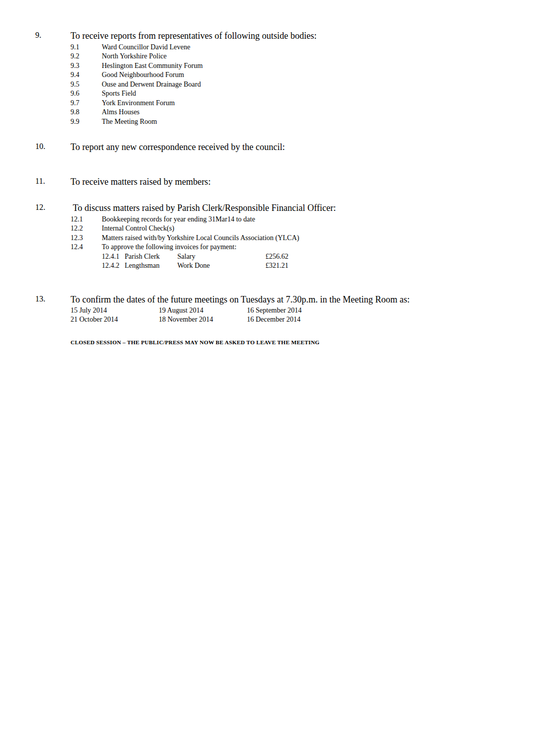9.
To receive reports from representatives of following outside bodies:
9.1
Ward Councillor David Levene
9.2
North Yorkshire Police
9.3
Heslington East Community Forum
9.4
Good Neighbourhood Forum
9.5
Ouse and Derwent Drainage Board
9.6
Sports Field
9.7
York Environment Forum
9.8
Alms Houses
9.9
The Meeting Room
10.
To report any new correspondence received by the council:
11.
To receive matters raised by members:
12.
To discuss matters raised by Parish Clerk/Responsible Financial Officer:
12.1
Bookkeeping records for year ending 31Mar14 to date
12.2
Internal Control Check(s)
12.3
Matters raised with/by Yorkshire Local Councils Association (YLCA)
12.4
To approve the following invoices for payment:
12.4.1 Parish Clerk
Salary
£256.62
12.4.2 Lengthsman
Work Done
£321.21
13.
To confirm the dates of the future meetings on Tuesdays at 7.30p.m. in the Meeting Room as:
15 July 2014
19 August 2014
16 September 2014
21 October 2014
18 November 2014
16 December 2014
CLOSED SESSION – THE PUBLIC/PRESS MAY NOW BE ASKED TO LEAVE THE MEETING